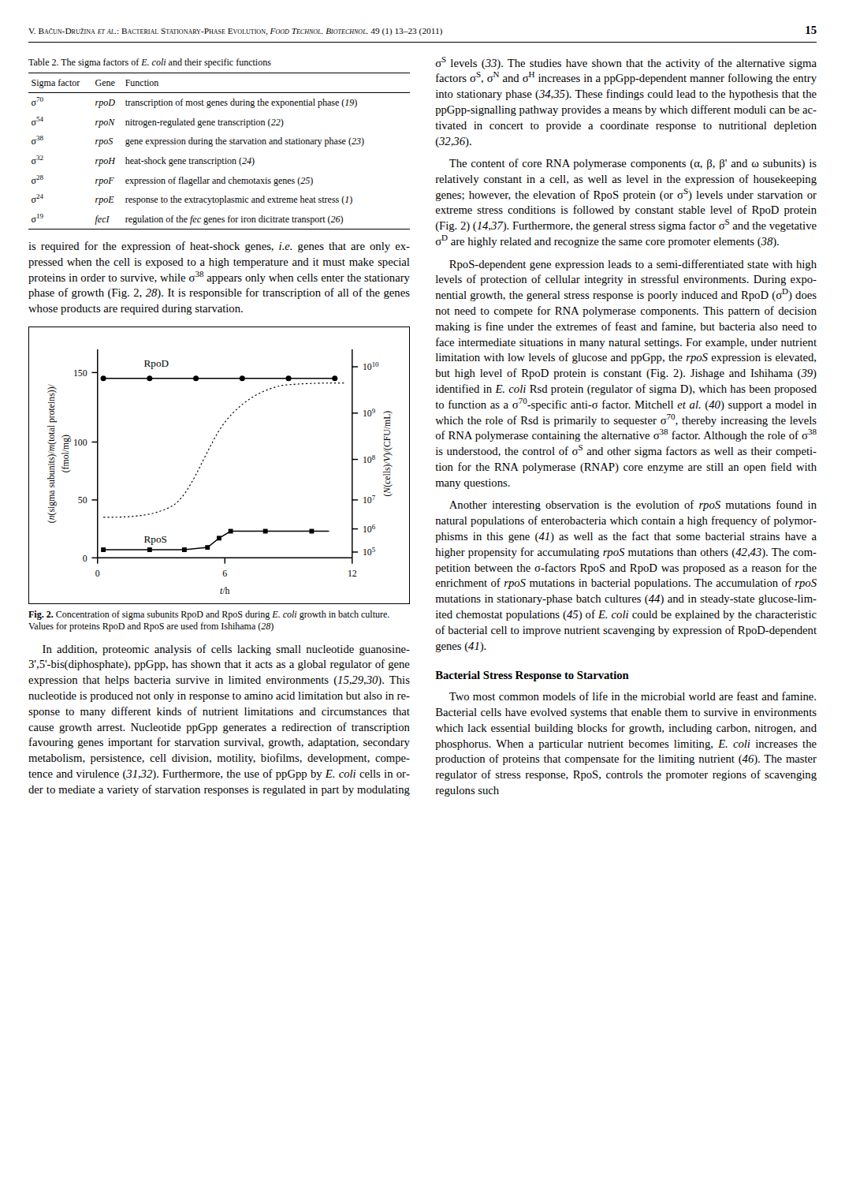V. Bačun-Družina et al.: Bacterial Stationary-Phase Evolution, Food Technol. Biotechnol. 49 (1) 13–23 (2011)
15
Table 2. The sigma factors of E. coli and their specific functions
| Sigma factor | Gene | Function |
| --- | --- | --- |
| σ 70 | rpoD | transcription of most genes during the exponential phase ( 19 ) |
| σ 54 | rpoN | nitrogen-regulated gene transcription ( 22 ) |
| σ 38 | rpoS | gene expression during the starvation and stationary phase ( 23 ) |
| σ 32 | rpoH | heat-shock gene transcription ( 24 ) |
| σ 28 | rpoF | expression of flagellar and chemotaxis genes ( 25 ) |
| σ 24 | rpoE | response to the extracytoplasmic and extreme heat stress ( 1 ) |
| σ 19 | fecI | regulation of the fec genes for iron dicitrate transport ( 26 ) |
is required for the expression of heat-shock genes, i.e. genes that are only expressed when the cell is exposed to a high temperature and it must make special proteins in order to survive, while σ38 appears only when cells enter the stationary phase of growth (Fig. 2, 28). It is responsible for transcription of all of the genes whose products are required during starvation.
150 100 50 0 1010 109 108 107 106 105 0 6 12 RpoD RpoS (n(sigma subunits)/m(total proteins))/ (fmol/mg) (N(cells)/V)/(CFU/mL) t/h
Fig. 2. Concentration of sigma subunits RpoD and RpoS during E. coli growth in batch culture. Values for proteins RpoD and RpoS are used from Ishihama (28)
In addition, proteomic analysis of cells lacking small nucleotide guanosine-3',5'-bis(diphosphate), ppGpp, has shown that it acts as a global regulator of gene expression that helps bacteria survive in limited environments (15,29,30). This nucleotide is produced not only in response to amino acid limitation but also in response to many different kinds of nutrient limitations and circumstances that cause growth arrest. Nucleotide ppGpp generates a redirection of transcription favouring genes important for starvation survival, growth, adaptation, secondary metabolism, persistence, cell division, motility, biofilms, development, competence and virulence (31,32). Furthermore, the use of ppGpp by E. coli cells in order to mediate a variety of starvation responses is regulated in part by modulating σS levels (33). The studies have shown that the activity of the alternative sigma factors σS, σN and σH increases in a ppGpp-dependent manner following the entry into stationary phase (34,35). These findings could lead to the hypothesis that the ppGpp-signalling pathway provides a means by which different moduli can be activated in concert to provide a coordinate response to nutritional depletion (32,36).
The content of core RNA polymerase components (α, β, β' and ω subunits) is relatively constant in a cell, as well as level in the expression of housekeeping genes; however, the elevation of RpoS protein (or σS) levels under starvation or extreme stress conditions is followed by constant stable level of RpoD protein (Fig. 2) (14,37). Furthermore, the general stress sigma factor σS and the vegetative σD are highly related and recognize the same core promoter elements (38).
RpoS-dependent gene expression leads to a semi-differentiated state with high levels of protection of cellular integrity in stressful environments. During exponential growth, the general stress response is poorly induced and RpoD (σD) does not need to compete for RNA polymerase components. This pattern of decision making is fine under the extremes of feast and famine, but bacteria also need to face intermediate situations in many natural settings. For example, under nutrient limitation with low levels of glucose and ppGpp, the rpoS expression is elevated, but high level of RpoD protein is constant (Fig. 2). Jishage and Ishihama (39) identified in E. coli Rsd protein (regulator of sigma D), which has been proposed to function as a σ70-specific anti-σ factor. Mitchell et al. (40) support a model in which the role of Rsd is primarily to sequester σ70, thereby increasing the levels of RNA polymerase containing the alternative σ38 factor. Although the role of σ38 is understood, the control of σS and other sigma factors as well as their competition for the RNA polymerase (RNAP) core enzyme are still an open field with many questions.
Another interesting observation is the evolution of rpoS mutations found in natural populations of enterobacteria which contain a high frequency of polymorphisms in this gene (41) as well as the fact that some bacterial strains have a higher propensity for accumulating rpoS mutations than others (42,43). The competition between the σ-factors RpoS and RpoD was proposed as a reason for the enrichment of rpoS mutations in bacterial populations. The accumulation of rpoS mutations in stationary-phase batch cultures (44) and in steady-state glucose-limited chemostat populations (45) of E. coli could be explained by the characteristic of bacterial cell to improve nutrient scavenging by expression of RpoD-dependent genes (41).
Bacterial Stress Response to Starvation
Two most common models of life in the microbial world are feast and famine. Bacterial cells have evolved systems that enable them to survive in environments which lack essential building blocks for growth, including carbon, nitrogen, and phosphorus. When a particular nutrient becomes limiting, E. coli increases the production of proteins that compensate for the limiting nutrient (46). The master regulator of stress response, RpoS, controls the promoter regions of scavenging regulons such